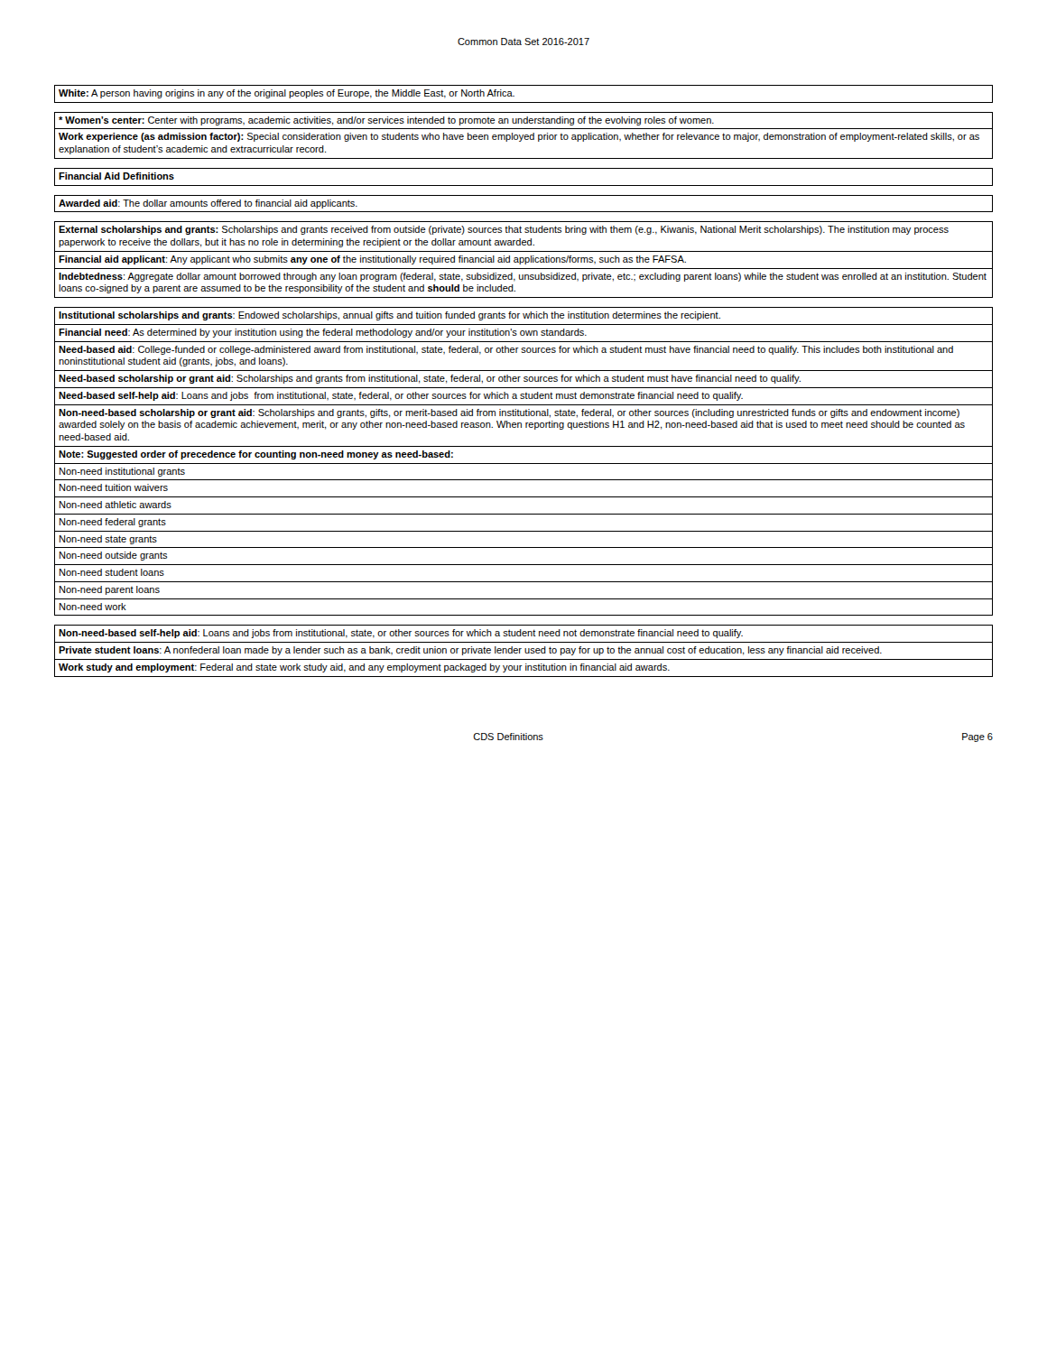Common Data Set 2016-2017
| White: A person having origins in any of the original peoples of Europe, the Middle East, or North Africa. |
| * Women’s center: Center with programs, academic activities, and/or services intended to promote an understanding of the evolving roles of women. |
| Work experience (as admission factor): Special consideration given to students who have been employed prior to application, whether for relevance to major, demonstration of employment-related skills, or as explanation of student’s academic and extracurricular record. |
| Financial Aid Definitions |
| Awarded aid : The dollar amounts offered to financial aid applicants. |
| External scholarships and grants: Scholarships and grants received from outside (private) sources that students bring with them (e.g., Kiwanis, National Merit scholarships). The institution may process paperwork to receive the dollars, but it has no role in determining the recipient or the dollar amount awarded. |
| Financial aid applicant : Any applicant who submits any one of the institutionally required financial aid applications/forms, such as the FAFSA. |
| Indebtedness : Aggregate dollar amount borrowed through any loan program (federal, state, subsidized, unsubsidized, private, etc.; excluding parent loans) while the student was enrolled at an institution. Student loans co-signed by a parent are assumed to be the responsibility of the student and should be included. |
| Institutional scholarships and grants : Endowed scholarships, annual gifts and tuition funded grants for which the institution determines the recipient. |
| Financial need : As determined by your institution using the federal methodology and/or your institution's own standards. |
| Need-based aid : College-funded or college-administered award from institutional, state, federal, or other sources for which a student must have financial need to qualify. This includes both institutional and noninstitutional student aid (grants, jobs, and loans). |
| Need-based scholarship or grant aid : Scholarships and grants from institutional, state, federal, or other sources for which a student must have financial need to qualify. |
| Need-based self-help aid : Loans and jobs from institutional, state, federal, or other sources for which a student must demonstrate financial need to qualify. |
| Non-need-based scholarship or grant aid : Scholarships and grants, gifts, or merit-based aid from institutional, state, federal, or other sources (including unrestricted funds or gifts and endowment income) awarded solely on the basis of academic achievement, merit, or any other non-need-based reason. When reporting questions H1 and H2, non-need-based aid that is used to meet need should be counted as need-based aid. |
| Note: Suggested order of precedence for counting non-need money as need-based: |
| Non-need institutional grants |
| Non-need tuition waivers |
| Non-need athletic awards |
| Non-need federal grants |
| Non-need state grants |
| Non-need outside grants |
| Non-need student loans |
| Non-need parent loans |
| Non-need work |
| Non-need-based self-help aid : Loans and jobs from institutional, state, or other sources for which a student need not demonstrate financial need to qualify. |
| Private student loans : A nonfederal loan made by a lender such as a bank, credit union or private lender used to pay for up to the annual cost of education, less any financial aid received. |
| Work study and employment : Federal and state work study aid, and any employment packaged by your institution in financial aid awards. |
CDS Definitions
Page 6